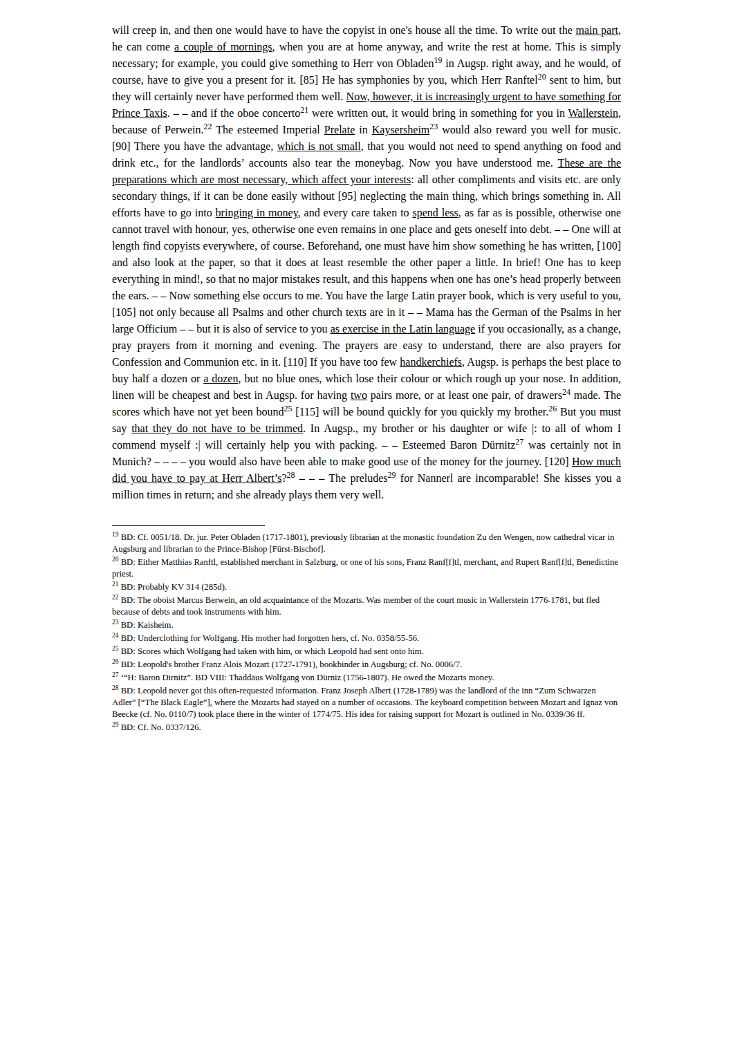will creep in, and then one would have to have the copyist in one's house all the time. To write out the main part, he can come a couple of mornings, when you are at home anyway, and write the rest at home. This is simply necessary; for example, you could give something to Herr von Obladen19 in Augsp. right away, and he would, of course, have to give you a present for it. [85] He has symphonies by you, which Herr Ranftel20 sent to him, but they will certainly never have performed them well. Now, however, it is increasingly urgent to have something for Prince Taxis. – – and if the oboe concerto21 were written out, it would bring in something for you in Wallerstein, because of Perwein.22 The esteemed Imperial Prelate in Kaysersheim23 would also reward you well for music. [90] There you have the advantage, which is not small, that you would not need to spend anything on food and drink etc., for the landlords’ accounts also tear the moneybag. Now you have understood me. These are the preparations which are most necessary, which affect your interests: all other compliments and visits etc. are only secondary things, if it can be done easily without [95] neglecting the main thing, which brings something in. All efforts have to go into bringing in money, and every care taken to spend less, as far as is possible, otherwise one cannot travel with honour, yes, otherwise one even remains in one place and gets oneself into debt. – – One will at length find copyists everywhere, of course. Beforehand, one must have him show something he has written, [100] and also look at the paper, so that it does at least resemble the other paper a little. In brief! One has to keep everything in mind!, so that no major mistakes result, and this happens when one has one’s head properly between the ears. – – Now something else occurs to me. You have the large Latin prayer book, which is very useful to you, [105] not only because all Psalms and other church texts are in it – – Mama has the German of the Psalms in her large Officium – – but it is also of service to you as exercise in the Latin language if you occasionally, as a change, pray prayers from it morning and evening. The prayers are easy to understand, there are also prayers for Confession and Communion etc. in it. [110] If you have too few handkerchiefs, Augsp. is perhaps the best place to buy half a dozen or a dozen, but no blue ones, which lose their colour or which rough up your nose. In addition, linen will be cheapest and best in Augsp. for having two pairs more, or at least one pair, of drawers24 made. The scores which have not yet been bound25 [115] will be bound quickly for you quickly my brother.26 But you must say that they do not have to be trimmed. In Augsp., my brother or his daughter or wife |: to all of whom I commend myself :| will certainly help you with packing. – – Esteemed Baron Dürnitz27 was certainly not in Munich? – – – – you would also have been able to make good use of the money for the journey. [120] How much did you have to pay at Herr Albert’s?28 – – – The preludes29 for Nannerl are incomparable! She kisses you a million times in return; and she already plays them very well.
19 BD: Cf. 0051/18. Dr. jur. Peter Obladen (1717-1801), previously librarian at the monastic foundation Zu den Wengen, now cathedral vicar in Augsburg and librarian to the Prince-Bishop [Fürst-Bischof].
20 BD: Either Matthias Ranftl, established merchant in Salzburg, or one of his sons, Franz Ranf[f]tl, merchant, and Rupert Ranf[f]tl, Benedictine priest.
21 BD: Probably KV 314 (285d).
22 BD: The oboist Marcus Berwein, an old acquaintance of the Mozarts. Was member of the court music in Wallerstein 1776-1781, but fled because of debts and took instruments with him.
23 BD: Kaisheim.
24 BD: Underclothing for Wolfgang. His mother had forgotten hers, cf. No. 0358/55-56.
25 BD: Scores which Wolfgang had taken with him, or which Leopold had sent onto him.
26 BD: Leopold's brother Franz Alois Mozart (1727-1791), bookbinder in Augsburg; cf. No. 0006/7.
27 ‘“H: Baron Dirnitz”. BD VIII: Thaddäus Wolfgang von Dürniz (1756-1807). He owed the Mozarts money.
28 BD: Leopold never got this often-requested information. Franz Joseph Albert (1728-1789) was the landlord of the inn “Zum Schwarzen Adler” [“The Black Eagle”], where the Mozarts had stayed on a number of occasions. The keyboard competition between Mozart and Ignaz von Beecke (cf. No. 0110/7) took place there in the winter of 1774/75. His idea for raising support for Mozart is outlined in No. 0339/36 ff.
29 BD: Cf. No. 0337/126.